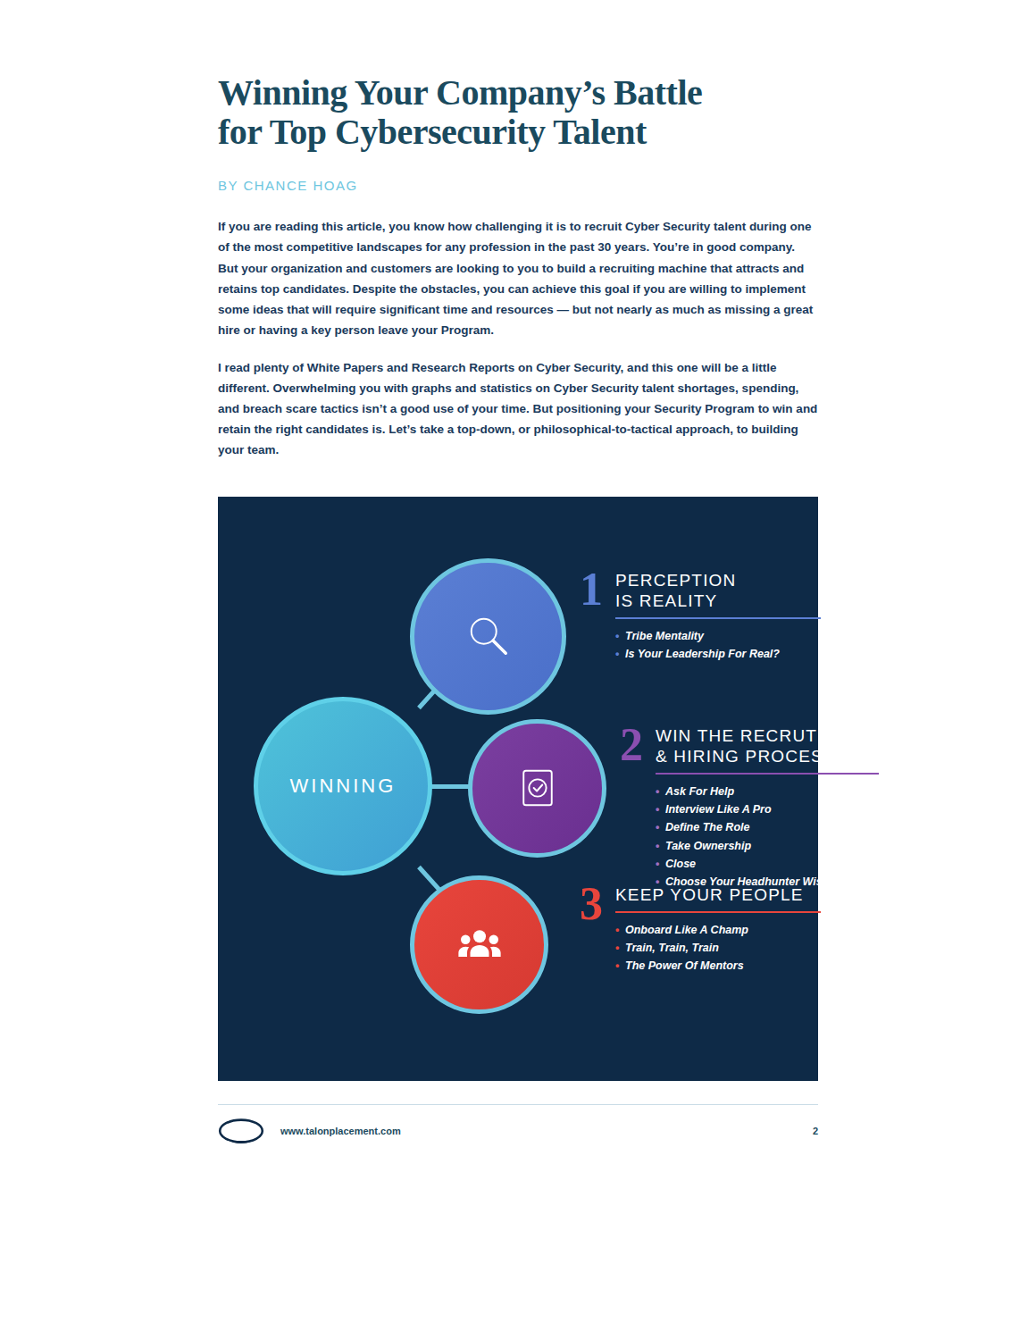Winning Your Company’s Battle
for Top Cybersecurity Talent
By Chance Hoag
If you are reading this article, you know how challenging it is to recruit Cyber Security talent during one of the most competitive landscapes for any profession in the past 30 years. You’re in good company. But your organization and customers are looking to you to build a recruiting machine that attracts and retains top candidates. Despite the obstacles, you can achieve this goal if you are willing to implement some ideas that will require significant time and resources — but not nearly as much as missing a great hire or having a key person leave your Program.
I read plenty of White Papers and Research Reports on Cyber Security, and this one will be a little different. Overwhelming you with graphs and statistics on Cyber Security talent shortages, spending, and breach scare tactics isn’t a good use of your time. But positioning your Security Program to win and retain the right candidates is. Let’s take a top-down, or philosophical-to-tactical approach, to building your team.
WINNING
1
Perception
Is Reality
Tribe Mentality
Is Your Leadership For Real?
2
Win The Recruting
& Hiring Process
Ask For Help
Interview Like A Pro
Define The Role
Take Ownership
Close
Choose Your Headhunter Wisely
3
Keep Your People
Onboard Like A Champ
Train, Train, Train
The Power Of Mentors
www.talonplacement.com
2